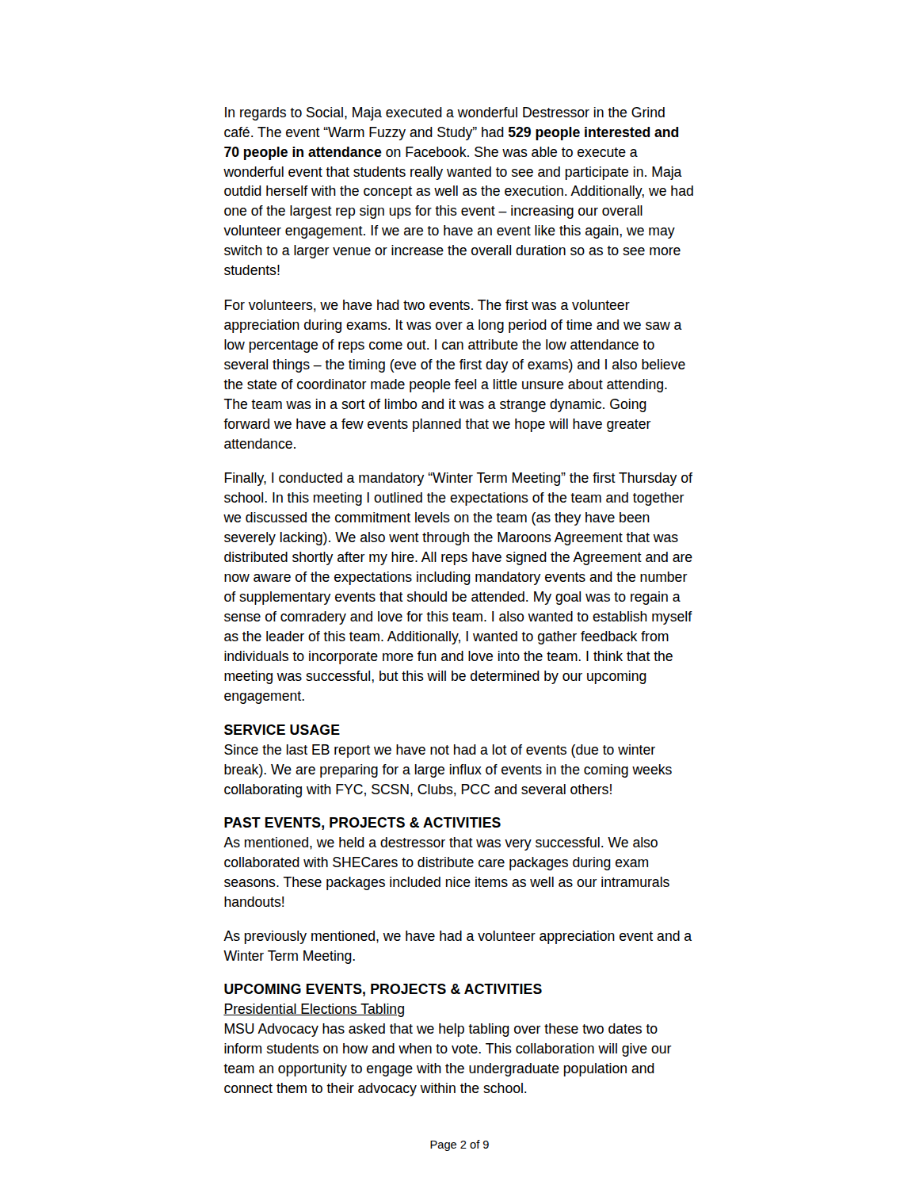In regards to Social, Maja executed a wonderful Destressor in the Grind café. The event “Warm Fuzzy and Study” had 529 people interested and 70 people in attendance on Facebook. She was able to execute a wonderful event that students really wanted to see and participate in. Maja outdid herself with the concept as well as the execution. Additionally, we had one of the largest rep sign ups for this event – increasing our overall volunteer engagement. If we are to have an event like this again, we may switch to a larger venue or increase the overall duration so as to see more students!
For volunteers, we have had two events. The first was a volunteer appreciation during exams. It was over a long period of time and we saw a low percentage of reps come out. I can attribute the low attendance to several things – the timing (eve of the first day of exams) and I also believe the state of coordinator made people feel a little unsure about attending. The team was in a sort of limbo and it was a strange dynamic. Going forward we have a few events planned that we hope will have greater attendance.
Finally, I conducted a mandatory “Winter Term Meeting” the first Thursday of school. In this meeting I outlined the expectations of the team and together we discussed the commitment levels on the team (as they have been severely lacking). We also went through the Maroons Agreement that was distributed shortly after my hire. All reps have signed the Agreement and are now aware of the expectations including mandatory events and the number of supplementary events that should be attended. My goal was to regain a sense of comradery and love for this team. I also wanted to establish myself as the leader of this team. Additionally, I wanted to gather feedback from individuals to incorporate more fun and love into the team. I think that the meeting was successful, but this will be determined by our upcoming engagement.
SERVICE USAGE
Since the last EB report we have not had a lot of events (due to winter break). We are preparing for a large influx of events in the coming weeks collaborating with FYC, SCSN, Clubs, PCC and several others!
PAST EVENTS, PROJECTS & ACTIVITIES
As mentioned, we held a destressor that was very successful. We also collaborated with SHECares to distribute care packages during exam seasons. These packages included nice items as well as our intramurals handouts!
As previously mentioned, we have had a volunteer appreciation event and a Winter Term Meeting.
UPCOMING EVENTS, PROJECTS & ACTIVITIES
Presidential Elections Tabling
MSU Advocacy has asked that we help tabling over these two dates to inform students on how and when to vote. This collaboration will give our team an opportunity to engage with the undergraduate population and connect them to their advocacy within the school.
Page 2 of 9